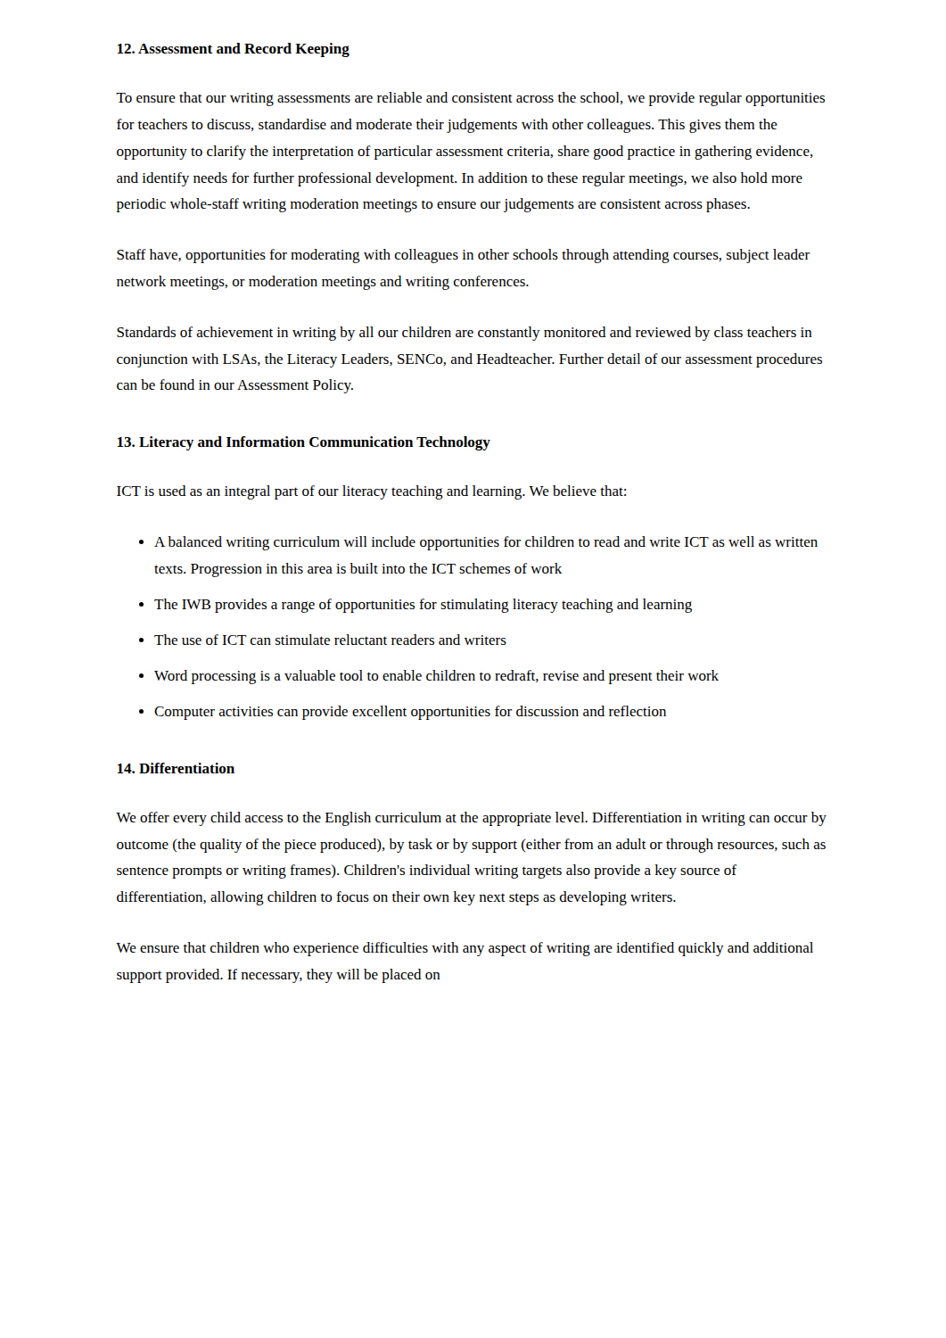12. Assessment and Record Keeping
To ensure that our writing assessments are reliable and consistent across the school, we provide regular opportunities for teachers to discuss, standardise and moderate their judgements with other colleagues. This gives them the opportunity to clarify the interpretation of particular assessment criteria, share good practice in gathering evidence, and identify needs for further professional development. In addition to these regular meetings, we also hold more periodic whole-staff writing moderation meetings to ensure our judgements are consistent across phases.
Staff have, opportunities for moderating with colleagues in other schools through attending courses, subject leader network meetings, or moderation meetings and writing conferences.
Standards of achievement in writing by all our children are constantly monitored and reviewed by class teachers in conjunction with LSAs, the Literacy Leaders, SENCo, and Headteacher. Further detail of our assessment procedures can be found in our Assessment Policy.
13. Literacy and Information Communication Technology
ICT is used as an integral part of our literacy teaching and learning. We believe that:
A balanced writing curriculum will include opportunities for children to read and write ICT as well as written texts. Progression in this area is built into the ICT schemes of work
The IWB provides a range of opportunities for stimulating literacy teaching and learning
The use of ICT can stimulate reluctant readers and writers
Word processing is a valuable tool to enable children to redraft, revise and present their work
Computer activities can provide excellent opportunities for discussion and reflection
14. Differentiation
We offer every child access to the English curriculum at the appropriate level. Differentiation in writing can occur by outcome (the quality of the piece produced), by task or by support (either from an adult or through resources, such as sentence prompts or writing frames). Children's individual writing targets also provide a key source of differentiation, allowing children to focus on their own key next steps as developing writers.
We ensure that children who experience difficulties with any aspect of writing are identified quickly and additional support provided. If necessary, they will be placed on